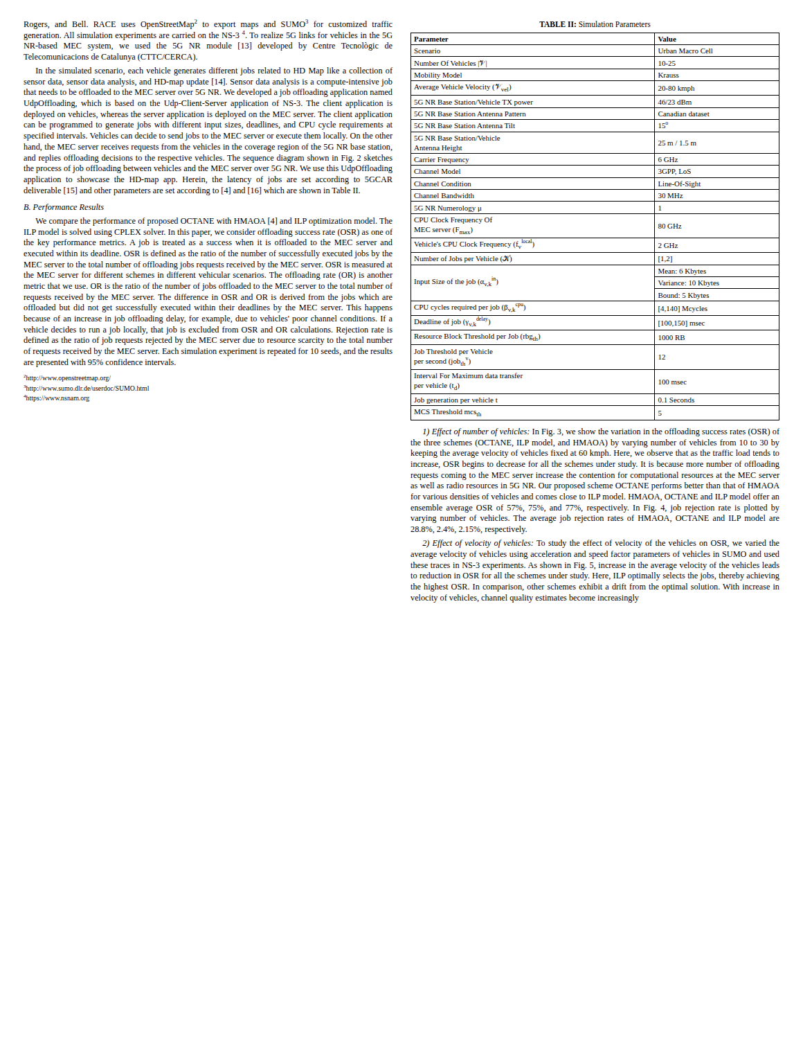Rogers, and Bell. RACE uses OpenStreetMap2 to export maps and SUMO3 for customized traffic generation. All simulation experiments are carried on the NS-3 4. To realize 5G links for vehicles in the 5G NR-based MEC system, we used the 5G NR module [13] developed by Centre Tecnològic de Telecomunicacions de Catalunya (CTTC/CERCA).
In the simulated scenario, each vehicle generates different jobs related to HD Map like a collection of sensor data, sensor data analysis, and HD-map update [14]. Sensor data analysis is a compute-intensive job that needs to be offloaded to the MEC server over 5G NR. We developed a job offloading application named UdpOffloading, which is based on the Udp-Client-Server application of NS-3. The client application is deployed on vehicles, whereas the server application is deployed on the MEC server. The client application can be programmed to generate jobs with different input sizes, deadlines, and CPU cycle requirements at specified intervals. Vehicles can decide to send jobs to the MEC server or execute them locally. On the other hand, the MEC server receives requests from the vehicles in the coverage region of the 5G NR base station, and replies offloading decisions to the respective vehicles. The sequence diagram shown in Fig. 2 sketches the process of job offloading between vehicles and the MEC server over 5G NR. We use this UdpOffloading application to showcase the HD-map app. Herein, the latency of jobs are set according to 5GCAR deliverable [15] and other parameters are set according to [4] and [16] which are shown in Table II.
B. Performance Results
We compare the performance of proposed OCTANE with HMAOA [4] and ILP optimization model. The ILP model is solved using CPLEX solver. In this paper, we consider offloading success rate (OSR) as one of the key performance metrics. A job is treated as a success when it is offloaded to the MEC server and executed within its deadline. OSR is defined as the ratio of the number of successfully executed jobs by the MEC server to the total number of offloading jobs requests received by the MEC server. OSR is measured at the MEC server for different schemes in different vehicular scenarios. The offloading rate (OR) is another metric that we use. OR is the ratio of the number of jobs offloaded to the MEC server to the total number of requests received by the MEC server. The difference in OSR and OR is derived from the jobs which are offloaded but did not get successfully executed within their deadlines by the MEC server. This happens because of an increase in job offloading delay, for example, due to vehicles' poor channel conditions. If a vehicle decides to run a job locally, that job is excluded from OSR and OR calculations. Rejection rate is defined as the ratio of job requests rejected by the MEC server due to resource scarcity to the total number of requests received by the MEC server. Each simulation experiment is repeated for 10 seeds, and the results are presented with 95% confidence intervals.
2http://www.openstreetmap.org/
3http://www.sumo.dlr.de/userdoc/SUMO.html
4https://www.nsnam.org
TABLE II: Simulation Parameters
| Parameter | Value |
| --- | --- |
| Scenario | Urban Macro Cell |
| Number Of Vehicles /𝒱/ | 10-25 |
| Mobility Model | Krauss |
| Average Vehicle Velocity (𝒱 vel ) | 20-80 kmph |
| 5G NR Base Station/Vehicle TX power | 46/23 dBm |
| 5G NR Base Station Antenna Pattern | Canadian dataset |
| 5G NR Base Station Antenna Tilt | 15 o |
| 5G NR Base Station/Vehicle Antenna Height | 25 m / 1.5 m |
| Carrier Frequency | 6 GHz |
| Channel Model | 3GPP, LoS |
| Channel Condition | Line-Of-Sight |
| Channel Bandwidth | 30 MHz |
| 5G NR Numerology μ | 1 |
| CPU Clock Frequency Of MEC server (F max ) | 80 GHz |
| Vehicle's CPU Clock Frequency (f v local ) | 2 GHz |
| Number of Jobs per Vehicle (𝒦) | [1,2] |
| Input Size of the job (α v,k in ) | Mean: 6 Kbytes |
| Variance: 10 Kbytes |
| Bound: 5 Kbytes |
| CPU cycles required per job (β v,k cpu ) | [4,140] Mcycles |
| Deadline of job (γ v,k delay ) | [100,150] msec |
| Resource Block Threshold per Job (rbg th ) | 1000 RB |
| Job Threshold per Vehicle per second (job th v ) | 12 |
| Interval For Maximum data transfer per vehicle (t d ) | 100 msec |
| Job generation per vehicle t | 0.1 Seconds |
| MCS Threshold mcs th | 5 |
1) Effect of number of vehicles: In Fig. 3, we show the variation in the offloading success rates (OSR) of the three schemes (OCTANE, ILP model, and HMAOA) by varying number of vehicles from 10 to 30 by keeping the average velocity of vehicles fixed at 60 kmph. Here, we observe that as the traffic load tends to increase, OSR begins to decrease for all the schemes under study. It is because more number of offloading requests coming to the MEC server increase the contention for computational resources at the MEC server as well as radio resources in 5G NR. Our proposed scheme OCTANE performs better than that of HMAOA for various densities of vehicles and comes close to ILP model. HMAOA, OCTANE and ILP model offer an ensemble average OSR of 57%, 75%, and 77%, respectively. In Fig. 4, job rejection rate is plotted by varying number of vehicles. The average job rejection rates of HMAOA, OCTANE and ILP model are 28.8%, 2.4%, 2.15%, respectively.
2) Effect of velocity of vehicles: To study the effect of velocity of the vehicles on OSR, we varied the average velocity of vehicles using acceleration and speed factor parameters of vehicles in SUMO and used these traces in NS-3 experiments. As shown in Fig. 5, increase in the average velocity of the vehicles leads to reduction in OSR for all the schemes under study. Here, ILP optimally selects the jobs, thereby achieving the highest OSR. In comparison, other schemes exhibit a drift from the optimal solution. With increase in velocity of vehicles, channel quality estimates become increasingly